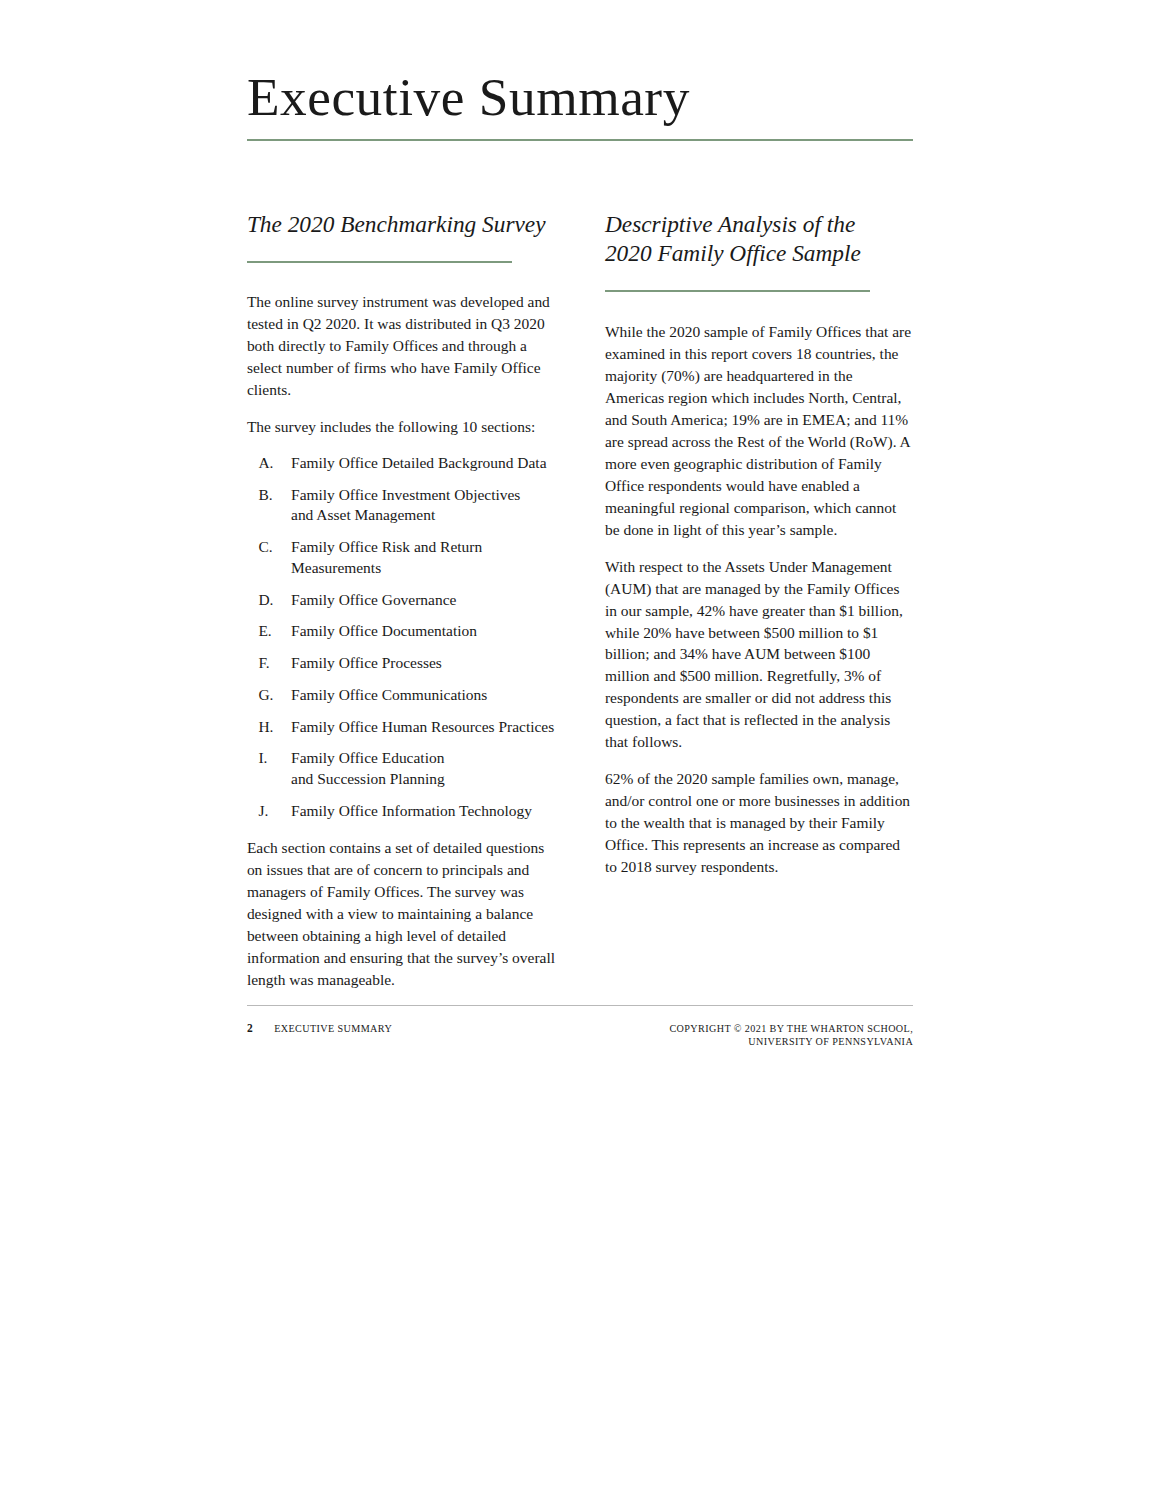Executive Summary
The 2020 Benchmarking Survey
The online survey instrument was developed and tested in Q2 2020. It was distributed in Q3 2020 both directly to Family Offices and through a select number of firms who have Family Office clients.
The survey includes the following 10 sections:
Family Office Detailed Background Data
Family Office Investment Objectivesand Asset Management
Family Office Risk and Return Measurements
Family Office Governance
Family Office Documentation
Family Office Processes
Family Office Communications
Family Office Human Resources Practices
Family Office Educationand Succession Planning
Family Office Information Technology
Each section contains a set of detailed questions on issues that are of concern to principals and managers of Family Offices. The survey was designed with a view to maintaining a balance between obtaining a high level of detailed information and ensuring that the survey’s overall length was manageable.
Descriptive Analysis of the
2020 Family Office Sample
While the 2020 sample of Family Offices that are examined in this report covers 18 countries, the majority (70%) are headquartered in the Americas region which includes North, Central, and South America; 19% are in EMEA; and 11% are spread across the Rest of the World (RoW). A more even geographic distribution of Family Office respondents would have enabled a meaningful regional comparison, which cannot be done in light of this year’s sample.
With respect to the Assets Under Management (AUM) that are managed by the Family Offices in our sample, 42% have greater than $1 billion, while 20% have between $500 million to $1 billion; and 34% have AUM between $100 million and $500 million. Regretfully, 3% of respondents are smaller or did not address this question, a fact that is reflected in the analysis that follows.
62% of the 2020 sample families own, manage, and/or control one or more businesses in addition to the wealth that is managed by their Family Office. This represents an increase as compared to 2018 survey respondents.
2 Executive Summary
Copyright © 2021 by the Wharton School,
University of Pennsylvania